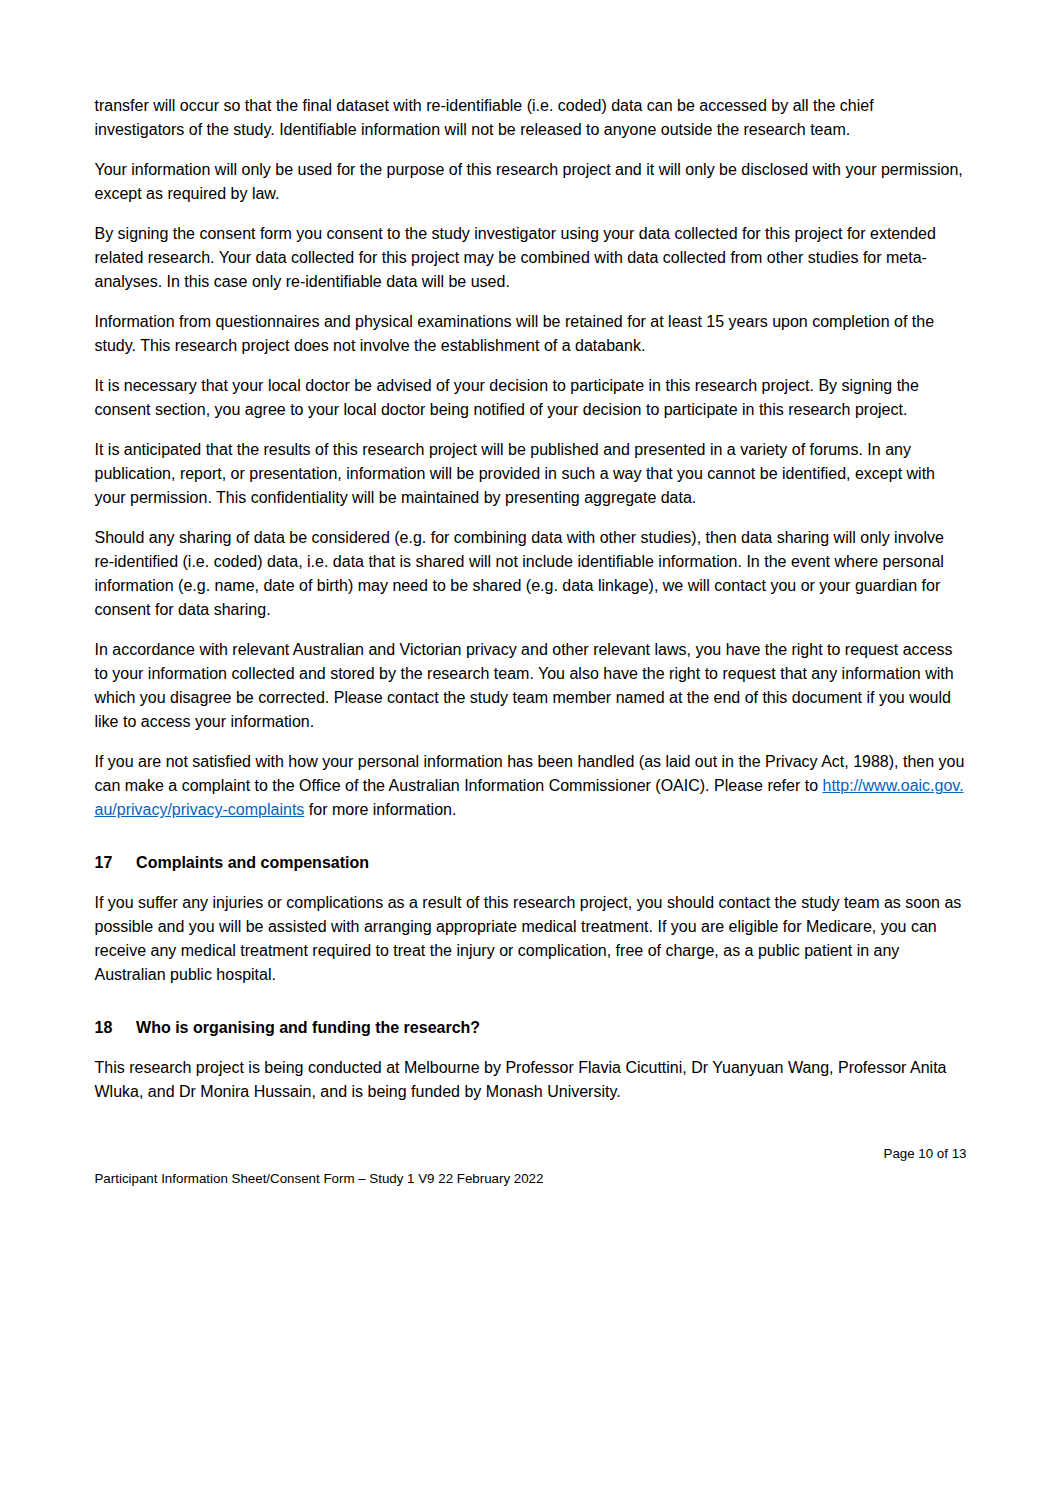transfer will occur so that the final dataset with re-identifiable (i.e. coded) data can be accessed by all the chief investigators of the study. Identifiable information will not be released to anyone outside the research team.
Your information will only be used for the purpose of this research project and it will only be disclosed with your permission, except as required by law.
By signing the consent form you consent to the study investigator using your data collected for this project for extended related research. Your data collected for this project may be combined with data collected from other studies for meta-analyses. In this case only re-identifiable data will be used.
Information from questionnaires and physical examinations will be retained for at least 15 years upon completion of the study. This research project does not involve the establishment of a databank.
It is necessary that your local doctor be advised of your decision to participate in this research project. By signing the consent section, you agree to your local doctor being notified of your decision to participate in this research project.
It is anticipated that the results of this research project will be published and presented in a variety of forums. In any publication, report, or presentation, information will be provided in such a way that you cannot be identified, except with your permission. This confidentiality will be maintained by presenting aggregate data.
Should any sharing of data be considered (e.g. for combining data with other studies), then data sharing will only involve re-identified (i.e. coded) data, i.e. data that is shared will not include identifiable information. In the event where personal information (e.g. name, date of birth) may need to be shared (e.g. data linkage), we will contact you or your guardian for consent for data sharing.
In accordance with relevant Australian and Victorian privacy and other relevant laws, you have the right to request access to your information collected and stored by the research team. You also have the right to request that any information with which you disagree be corrected. Please contact the study team member named at the end of this document if you would like to access your information.
If you are not satisfied with how your personal information has been handled (as laid out in the Privacy Act, 1988), then you can make a complaint to the Office of the Australian Information Commissioner (OAIC). Please refer to http://www.oaic.gov.au/privacy/privacy-complaints for more information.
17 Complaints and compensation
If you suffer any injuries or complications as a result of this research project, you should contact the study team as soon as possible and you will be assisted with arranging appropriate medical treatment. If you are eligible for Medicare, you can receive any medical treatment required to treat the injury or complication, free of charge, as a public patient in any Australian public hospital.
18 Who is organising and funding the research?
This research project is being conducted at Melbourne by Professor Flavia Cicuttini, Dr Yuanyuan Wang, Professor Anita Wluka, and Dr Monira Hussain, and is being funded by Monash University.
Page 10 of 13
Participant Information Sheet/Consent Form – Study 1 V9 22 February 2022